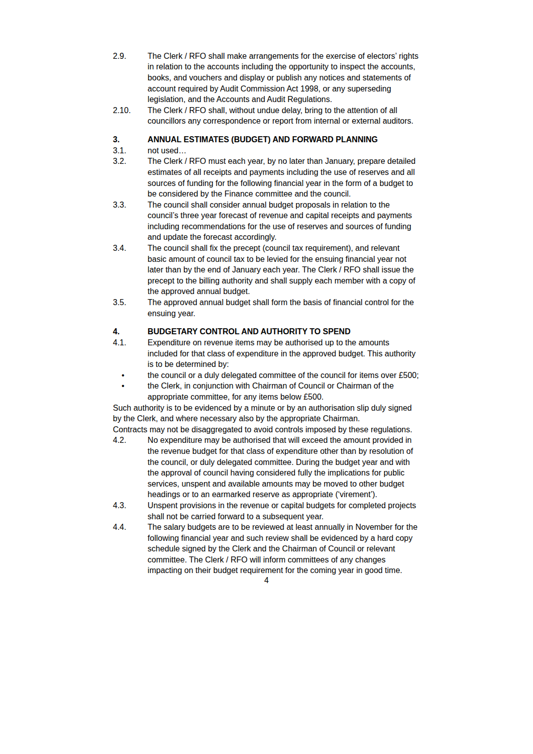2.9.
The Clerk / RFO shall make arrangements for the exercise of electors’ rights in relation to the accounts including the opportunity to inspect the accounts, books, and vouchers and display or publish any notices and statements of account required by Audit Commission Act 1998, or any superseding legislation, and the Accounts and Audit Regulations.
2.10.
The Clerk / RFO shall, without undue delay, bring to the attention of all councillors any correspondence or report from internal or external auditors.
3.
ANNUAL ESTIMATES (BUDGET) AND FORWARD PLANNING
3.1.
not used…
3.2.
The Clerk / RFO must each year, by no later than January, prepare detailed estimates of all receipts and payments including the use of reserves and all sources of funding for the following financial year in the form of a budget to be considered by the Finance committee and the council.
3.3.
The council shall consider annual budget proposals in relation to the council’s three year forecast of revenue and capital receipts and payments including recommendations for the use of reserves and sources of funding and update the forecast accordingly.
3.4.
The council shall fix the precept (council tax requirement), and relevant basic amount of council tax to be levied for the ensuing financial year not later than by the end of January each year. The Clerk / RFO shall issue the precept to the billing authority and shall supply each member with a copy of the approved annual budget.
3.5.
The approved annual budget shall form the basis of financial control for the ensuing year.
4.
BUDGETARY CONTROL AND AUTHORITY TO SPEND
4.1.
Expenditure on revenue items may be authorised up to the amounts included for that class of expenditure in the approved budget. This authority is to be determined by:
•
the council or a duly delegated committee of the council for items over £500;
•
the Clerk, in conjunction with Chairman of Council or Chairman of the appropriate committee, for any items below £500.
Such authority is to be evidenced by a minute or by an authorisation slip duly signed by the Clerk, and where necessary also by the appropriate Chairman.
Contracts may not be disaggregated to avoid controls imposed by these regulations.
4.2.
No expenditure may be authorised that will exceed the amount provided in the revenue budget for that class of expenditure other than by resolution of the council, or duly delegated committee. During the budget year and with the approval of council having considered fully the implications for public services, unspent and available amounts may be moved to other budget headings or to an earmarked reserve as appropriate (‘virement’).
4.3.
Unspent provisions in the revenue or capital budgets for completed projects shall not be carried forward to a subsequent year.
4.4.
The salary budgets are to be reviewed at least annually in November for the following financial year and such review shall be evidenced by a hard copy schedule signed by the Clerk and the Chairman of Council or relevant committee. The Clerk / RFO will inform committees of any changes impacting on their budget requirement for the coming year in good time.
4